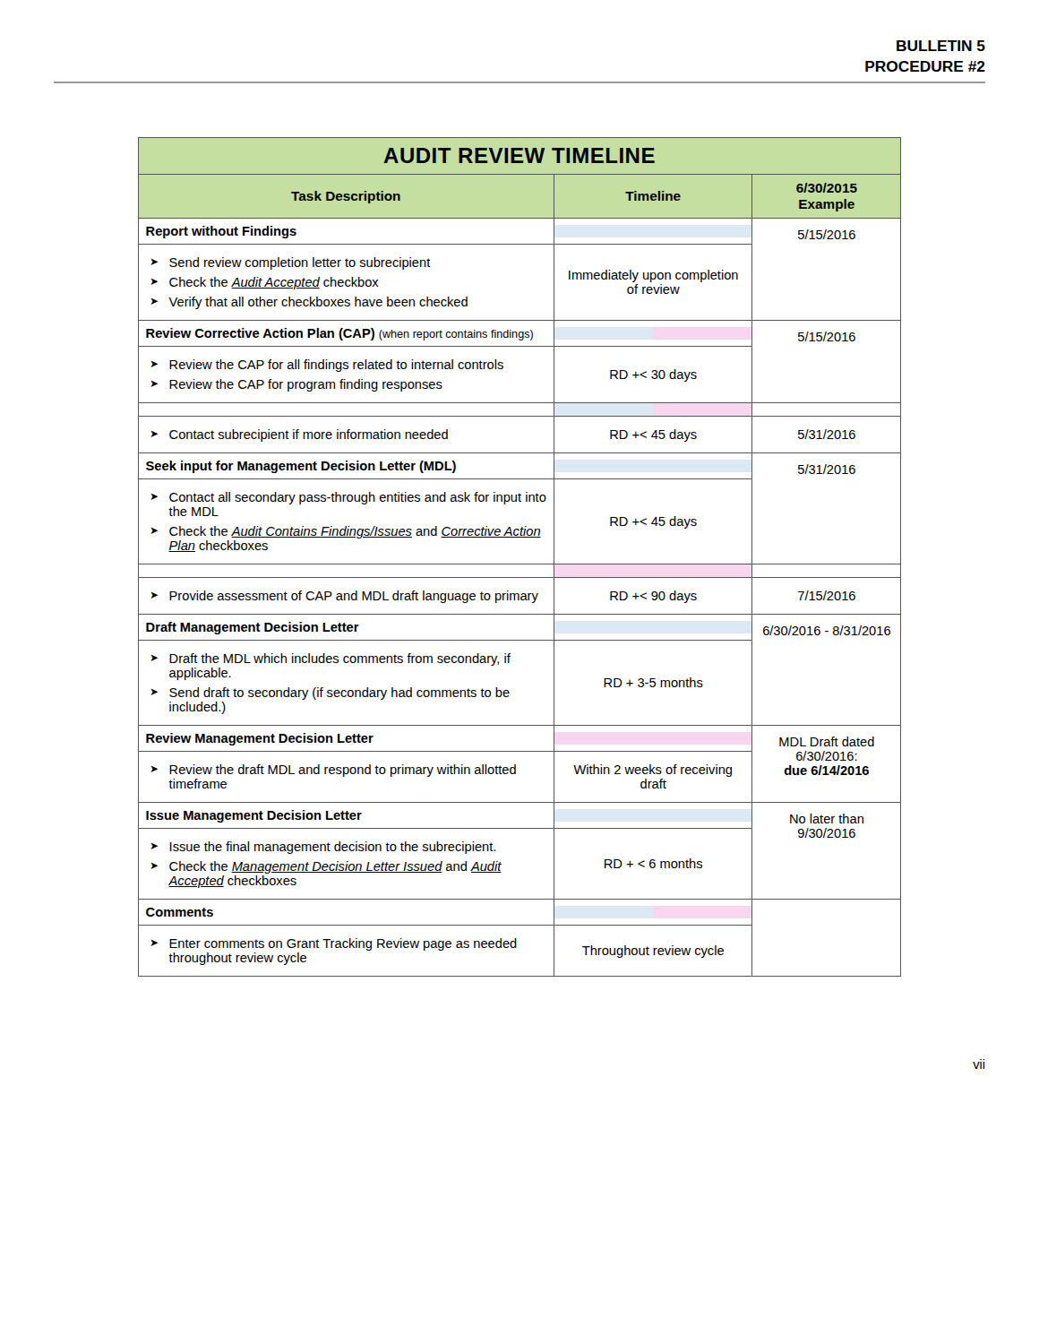BULLETIN 5
PROCEDURE #2
| AUDIT REVIEW TIMELINE |
| Task Description | Timeline | 6/30/2015 Example |
| Report without Findings | | 5/15/2016 |
| Send review completion letter to subrecipient Check the Audit Accepted checkbox Verify that all other checkboxes have been checked | Immediately upon completion of review |
| Review Corrective Action Plan (CAP) (when report contains findings) | | 5/15/2016 |
| Review the CAP for all findings related to internal controls Review the CAP for program finding responses | RD +< 30 days |
| Contact subrecipient if more information needed | RD +< 45 days | 5/31/2016 |
| Seek input for Management Decision Letter (MDL) | | 5/31/2016 |
| Contact all secondary pass-through entities and ask for input into the MDL Check the Audit Contains Findings/Issues and Corrective Action Plan checkboxes | RD +< 45 days |
| Provide assessment of CAP and MDL draft language to primary | RD +< 90 days | 7/15/2016 |
| Draft Management Decision Letter | | 6/30/2016 - 8/31/2016 |
| Draft the MDL which includes comments from secondary, if applicable. Send draft to secondary (if secondary had comments to be included.) | RD + 3-5 months |
| Review Management Decision Letter | | MDL Draft dated 6/30/2016: due 6/14/2016 |
| Review the draft MDL and respond to primary within allotted timeframe | Within 2 weeks of receiving draft |
| Issue Management Decision Letter | | No later than 9/30/2016 |
| Issue the final management decision to the subrecipient. Check the Management Decision Letter Issued and Audit Accepted checkboxes | RD + < 6 months |
| Comments | | |
| Enter comments on Grant Tracking Review page as needed throughout review cycle | Throughout review cycle |
vii